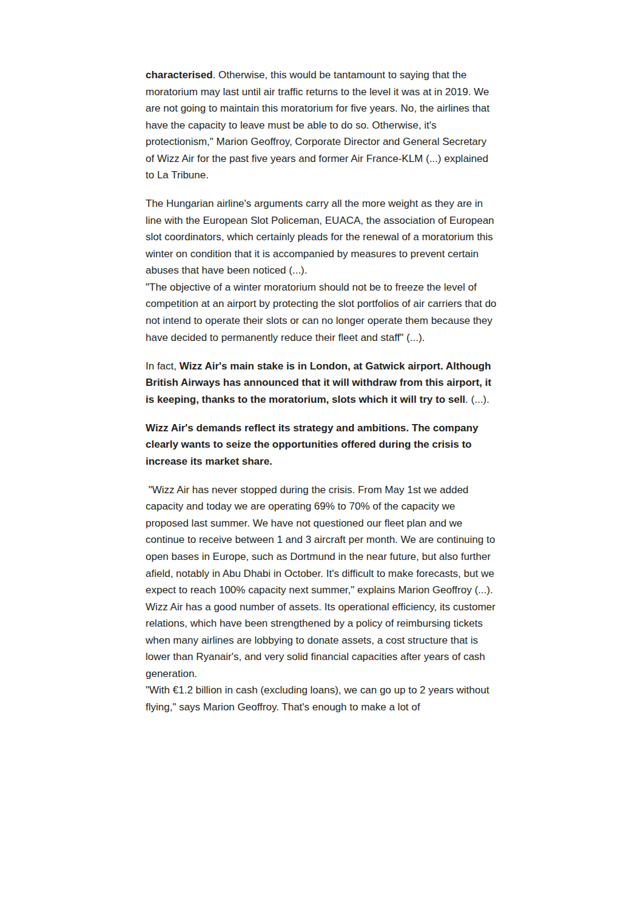characterised. Otherwise, this would be tantamount to saying that the moratorium may last until air traffic returns to the level it was at in 2019. We are not going to maintain this moratorium for five years. No, the airlines that have the capacity to leave must be able to do so. Otherwise, it's protectionism," Marion Geoffroy, Corporate Director and General Secretary of Wizz Air for the past five years and former Air France-KLM (...) explained to La Tribune.
The Hungarian airline's arguments carry all the more weight as they are in line with the European Slot Policeman, EUACA, the association of European slot coordinators, which certainly pleads for the renewal of a moratorium this winter on condition that it is accompanied by measures to prevent certain abuses that have been noticed (...).
"The objective of a winter moratorium should not be to freeze the level of competition at an airport by protecting the slot portfolios of air carriers that do not intend to operate their slots or can no longer operate them because they have decided to permanently reduce their fleet and staff" (...).
In fact, Wizz Air's main stake is in London, at Gatwick airport. Although British Airways has announced that it will withdraw from this airport, it is keeping, thanks to the moratorium, slots which it will try to sell. (...).
Wizz Air's demands reflect its strategy and ambitions. The company clearly wants to seize the opportunities offered during the crisis to increase its market share.
"Wizz Air has never stopped during the crisis. From May 1st we added capacity and today we are operating 69% to 70% of the capacity we proposed last summer. We have not questioned our fleet plan and we continue to receive between 1 and 3 aircraft per month. We are continuing to open bases in Europe, such as Dortmund in the near future, but also further afield, notably in Abu Dhabi in October. It's difficult to make forecasts, but we expect to reach 100% capacity next summer," explains Marion Geoffroy (...).
Wizz Air has a good number of assets. Its operational efficiency, its customer relations, which have been strengthened by a policy of reimbursing tickets when many airlines are lobbying to donate assets, a cost structure that is lower than Ryanair's, and very solid financial capacities after years of cash generation.
"With €1.2 billion in cash (excluding loans), we can go up to 2 years without flying," says Marion Geoffroy. That's enough to make a lot of